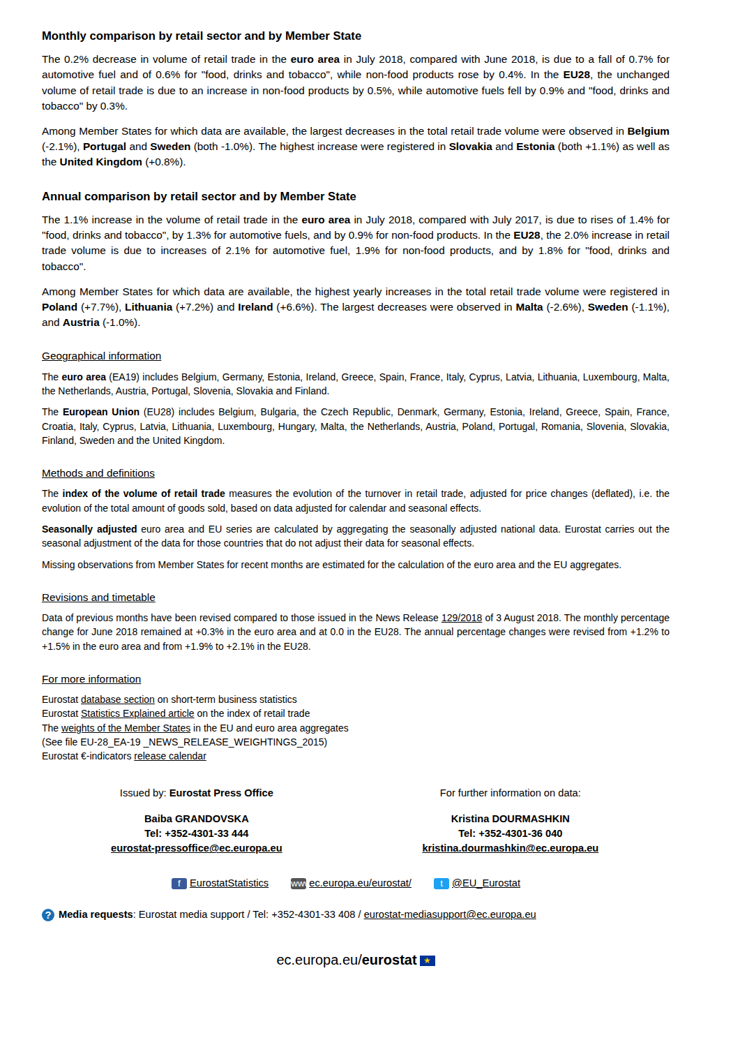Monthly comparison by retail sector and by Member State
The 0.2% decrease in volume of retail trade in the euro area in July 2018, compared with June 2018, is due to a fall of 0.7% for automotive fuel and of 0.6% for "food, drinks and tobacco", while non-food products rose by 0.4%. In the EU28, the unchanged volume of retail trade is due to an increase in non-food products by 0.5%, while automotive fuels fell by 0.9% and "food, drinks and tobacco" by 0.3%.
Among Member States for which data are available, the largest decreases in the total retail trade volume were observed in Belgium (-2.1%), Portugal and Sweden (both -1.0%). The highest increase were registered in Slovakia and Estonia (both +1.1%) as well as the United Kingdom (+0.8%).
Annual comparison by retail sector and by Member State
The 1.1% increase in the volume of retail trade in the euro area in July 2018, compared with July 2017, is due to rises of 1.4% for "food, drinks and tobacco", by 1.3% for automotive fuels, and by 0.9% for non-food products. In the EU28, the 2.0% increase in retail trade volume is due to increases of 2.1% for automotive fuel, 1.9% for non-food products, and by 1.8% for "food, drinks and tobacco".
Among Member States for which data are available, the highest yearly increases in the total retail trade volume were registered in Poland (+7.7%), Lithuania (+7.2%) and Ireland (+6.6%). The largest decreases were observed in Malta (-2.6%), Sweden (-1.1%), and Austria (-1.0%).
Geographical information
The euro area (EA19) includes Belgium, Germany, Estonia, Ireland, Greece, Spain, France, Italy, Cyprus, Latvia, Lithuania, Luxembourg, Malta, the Netherlands, Austria, Portugal, Slovenia, Slovakia and Finland.
The European Union (EU28) includes Belgium, Bulgaria, the Czech Republic, Denmark, Germany, Estonia, Ireland, Greece, Spain, France, Croatia, Italy, Cyprus, Latvia, Lithuania, Luxembourg, Hungary, Malta, the Netherlands, Austria, Poland, Portugal, Romania, Slovenia, Slovakia, Finland, Sweden and the United Kingdom.
Methods and definitions
The index of the volume of retail trade measures the evolution of the turnover in retail trade, adjusted for price changes (deflated), i.e. the evolution of the total amount of goods sold, based on data adjusted for calendar and seasonal effects.
Seasonally adjusted euro area and EU series are calculated by aggregating the seasonally adjusted national data. Eurostat carries out the seasonal adjustment of the data for those countries that do not adjust their data for seasonal effects.
Missing observations from Member States for recent months are estimated for the calculation of the euro area and the EU aggregates.
Revisions and timetable
Data of previous months have been revised compared to those issued in the News Release 129/2018 of 3 August 2018. The monthly percentage change for June 2018 remained at +0.3% in the euro area and at 0.0 in the EU28. The annual percentage changes were revised from +1.2% to +1.5% in the euro area and from +1.9% to +2.1% in the EU28.
For more information
Eurostat database section on short-term business statistics
Eurostat Statistics Explained article on the index of retail trade
The weights of the Member States in the EU and euro area aggregates
(See file EU-28_EA-19 _NEWS_RELEASE_WEIGHTINGS_2015)
Eurostat €-indicators release calendar
| Issued by: Eurostat Press Office | For further information on data: |
| Baiba GRANDOVSKA Tel: +352-4301-33 444 eurostat-pressoffice@ec.europa.eu | Kristina DOURMASHKIN Tel: +352-4301-36 040 kristina.dourmashkin@ec.europa.eu |
f EurostatStatistics wwwec.europa.eu/eurostat/ t@EU_Eurostat
?Media requests: Eurostat media support / Tel: +352-4301-33 408 / eurostat-mediasupport@ec.europa.eu
ec.europa.eu/eurostat★